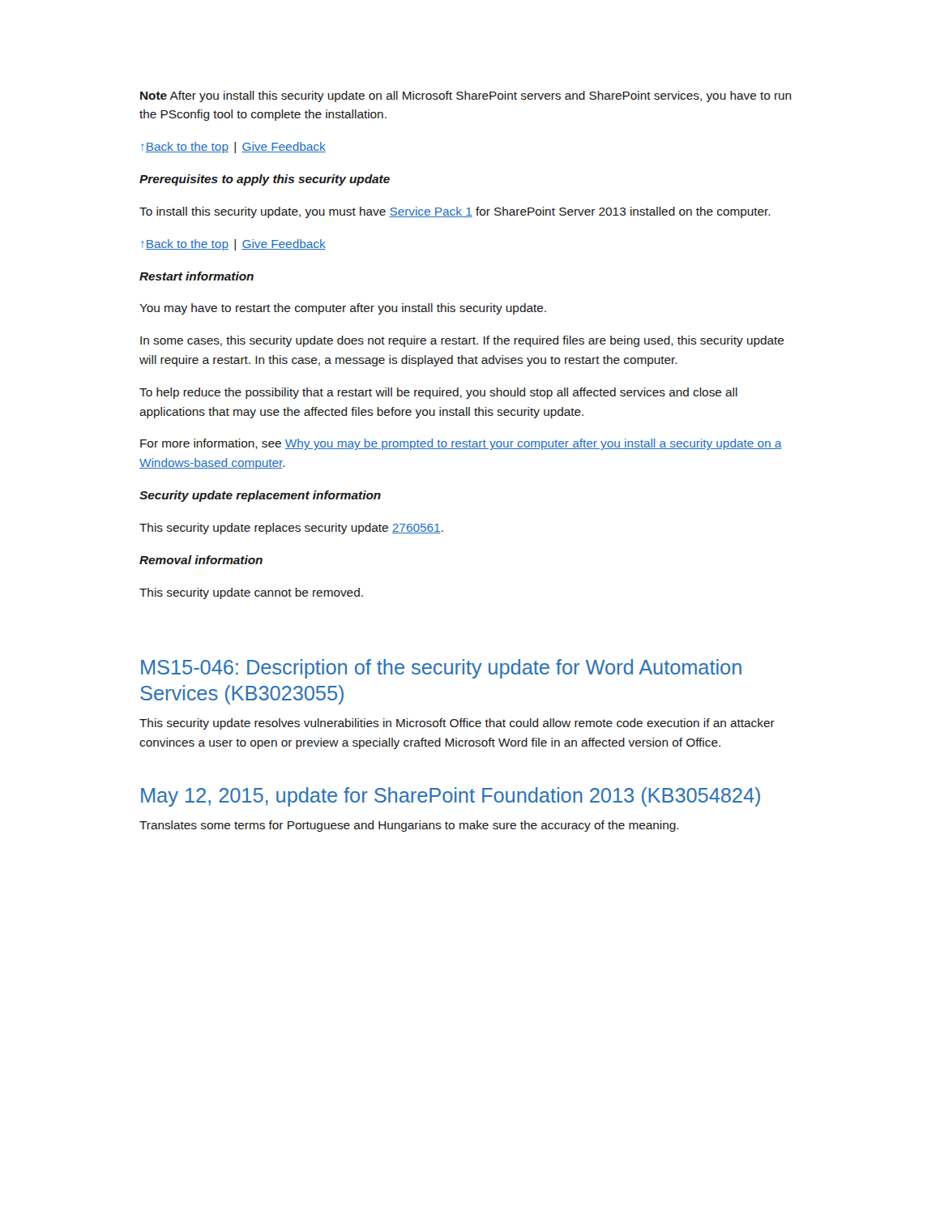Note After you install this security update on all Microsoft SharePoint servers and SharePoint services, you have to run the PSconfig tool to complete the installation.
↑Back to the top | Give Feedback
Prerequisites to apply this security update
To install this security update, you must have Service Pack 1 for SharePoint Server 2013 installed on the computer.
↑Back to the top | Give Feedback
Restart information
You may have to restart the computer after you install this security update.
In some cases, this security update does not require a restart. If the required files are being used, this security update will require a restart. In this case, a message is displayed that advises you to restart the computer.
To help reduce the possibility that a restart will be required, you should stop all affected services and close all applications that may use the affected files before you install this security update.
For more information, see Why you may be prompted to restart your computer after you install a security update on a Windows-based computer.
Security update replacement information
This security update replaces security update 2760561.
Removal information
This security update cannot be removed.
MS15-046: Description of the security update for Word Automation Services (KB3023055)
This security update resolves vulnerabilities in Microsoft Office that could allow remote code execution if an attacker convinces a user to open or preview a specially crafted Microsoft Word file in an affected version of Office.
May 12, 2015, update for SharePoint Foundation 2013 (KB3054824)
Translates some terms for Portuguese and Hungarians to make sure the accuracy of the meaning.